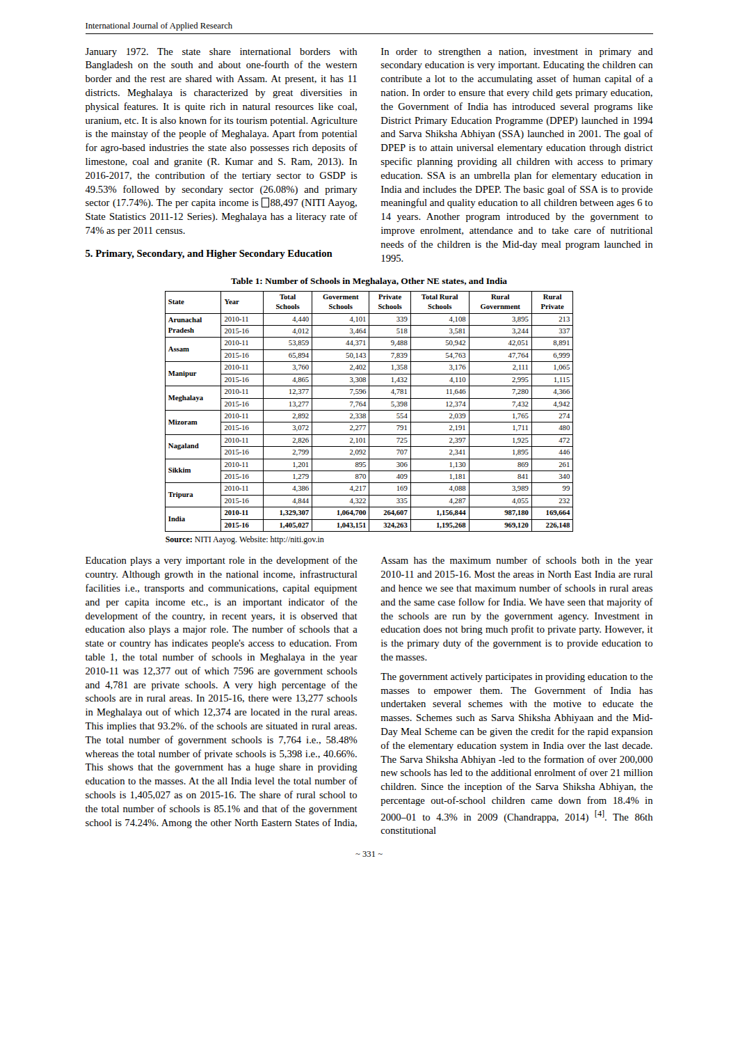International Journal of Applied Research
January 1972. The state share international borders with Bangladesh on the south and about one-fourth of the western border and the rest are shared with Assam. At present, it has 11 districts. Meghalaya is characterized by great diversities in physical features. It is quite rich in natural resources like coal, uranium, etc. It is also known for its tourism potential. Agriculture is the mainstay of the people of Meghalaya. Apart from potential for agro-based industries the state also possesses rich deposits of limestone, coal and granite (R. Kumar and S. Ram, 2013). In 2016-2017, the contribution of the tertiary sector to GSDP is 49.53% followed by secondary sector (26.08%) and primary sector (17.74%). The per capita income is 88,497 (NITI Aayog, State Statistics 2011-12 Series). Meghalaya has a literacy rate of 74% as per 2011 census.
5. Primary, Secondary, and Higher Secondary Education
In order to strengthen a nation, investment in primary and secondary education is very important. Educating the children can contribute a lot to the accumulating asset of human capital of a nation. In order to ensure that every child gets primary education, the Government of India has introduced several programs like District Primary Education Programme (DPEP) launched in 1994 and Sarva Shiksha Abhiyan (SSA) launched in 2001. The goal of DPEP is to attain universal elementary education through district specific planning providing all children with access to primary education. SSA is an umbrella plan for elementary education in India and includes the DPEP. The basic goal of SSA is to provide meaningful and quality education to all children between ages 6 to 14 years. Another program introduced by the government to improve enrolment, attendance and to take care of nutritional needs of the children is the Mid-day meal program launched in 1995.
Table 1: Number of Schools in Meghalaya, Other NE states, and India
| State | Year | Total Schools | Goverment Schools | Private Schools | Total Rural Schools | Rural Government | Rural Private |
| --- | --- | --- | --- | --- | --- | --- | --- |
| Arunachal Pradesh | 2010-11 | 4,440 | 4,101 | 339 | 4,108 | 3,895 | 213 |
| 2015-16 | 4,012 | 3,464 | 518 | 3,581 | 3,244 | 337 |
| Assam | 2010-11 | 53,859 | 44,371 | 9,488 | 50,942 | 42,051 | 8,891 |
| 2015-16 | 65,894 | 50,143 | 7,839 | 54,763 | 47,764 | 6,999 |
| Manipur | 2010-11 | 3,760 | 2,402 | 1,358 | 3,176 | 2,111 | 1,065 |
| 2015-16 | 4,865 | 3,308 | 1,432 | 4,110 | 2,995 | 1,115 |
| Meghalaya | 2010-11 | 12,377 | 7,596 | 4,781 | 11,646 | 7,280 | 4,366 |
| 2015-16 | 13,277 | 7,764 | 5,398 | 12,374 | 7,432 | 4,942 |
| Mizoram | 2010-11 | 2,892 | 2,338 | 554 | 2,039 | 1,765 | 274 |
| 2015-16 | 3,072 | 2,277 | 791 | 2,191 | 1,711 | 480 |
| Nagaland | 2010-11 | 2,826 | 2,101 | 725 | 2,397 | 1,925 | 472 |
| 2015-16 | 2,799 | 2,092 | 707 | 2,341 | 1,895 | 446 |
| Sikkim | 2010-11 | 1,201 | 895 | 306 | 1,130 | 869 | 261 |
| 2015-16 | 1,279 | 870 | 409 | 1,181 | 841 | 340 |
| Tripura | 2010-11 | 4,386 | 4,217 | 169 | 4,088 | 3,989 | 99 |
| 2015-16 | 4,844 | 4,322 | 335 | 4,287 | 4,055 | 232 |
| India | 2010-11 | 1,329,307 | 1,064,700 | 264,607 | 1,156,844 | 987,180 | 169,664 |
| 2015-16 | 1,405,027 | 1,043,151 | 324,263 | 1,195,268 | 969,120 | 226,148 |
Source: NITI Aayog. Website: http://niti.gov.in
Education plays a very important role in the development of the country. Although growth in the national income, infrastructural facilities i.e., transports and communications, capital equipment and per capita income etc., is an important indicator of the development of the country, in recent years, it is observed that education also plays a major role. The number of schools that a state or country has indicates people's access to education. From table 1, the total number of schools in Meghalaya in the year 2010-11 was 12,377 out of which 7596 are government schools and 4,781 are private schools. A very high percentage of the schools are in rural areas. In 2015-16, there were 13,277 schools in Meghalaya out of which 12,374 are located in the rural areas. This implies that 93.2%. of the schools are situated in rural areas. The total number of government schools is 7,764 i.e., 58.48% whereas the total number of private schools is 5,398 i.e., 40.66%. This shows that the government has a huge share in providing education to the masses. At the all India level the total number of schools is 1,405,027 as on 2015-16. The share of rural school to the total number of schools is 85.1% and that of the government school is 74.24%. Among the other North Eastern States of India, Assam has the maximum number of schools both in the year 2010-11 and 2015-16. Most the areas in North East India are rural and hence we see that maximum number of schools in rural areas and the same case follow for India. We have seen that majority of the schools are run by the government agency. Investment in education does not bring much profit to private party. However, it is the primary duty of the government is to provide education to the masses.
The government actively participates in providing education to the masses to empower them. The Government of India has undertaken several schemes with the motive to educate the masses. Schemes such as Sarva Shiksha Abhiyaan and the Mid-Day Meal Scheme can be given the credit for the rapid expansion of the elementary education system in India over the last decade. The Sarva Shiksha Abhiyan -led to the formation of over 200,000 new schools has led to the additional enrolment of over 21 million children. Since the inception of the Sarva Shiksha Abhiyan, the percentage out-of-school children came down from 18.4% in 2000–01 to 4.3% in 2009 (Chandrappa, 2014) [4]. The 86th constitutional
~ 331 ~